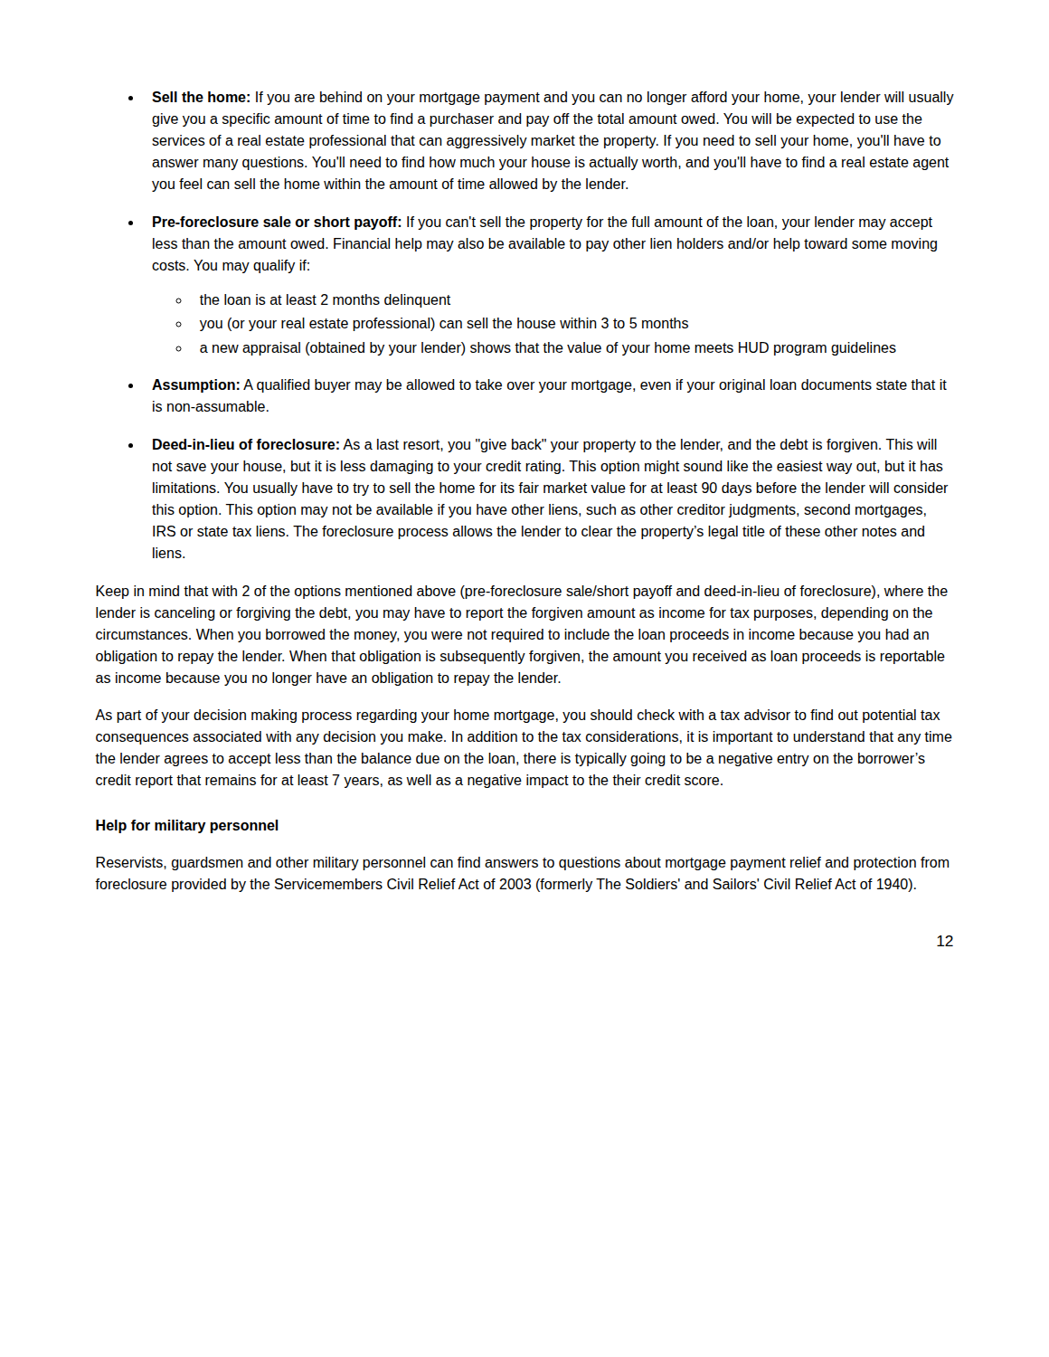Sell the home: If you are behind on your mortgage payment and you can no longer afford your home, your lender will usually give you a specific amount of time to find a purchaser and pay off the total amount owed. You will be expected to use the services of a real estate professional that can aggressively market the property. If you need to sell your home, you'll have to answer many questions. You'll need to find how much your house is actually worth, and you'll have to find a real estate agent you feel can sell the home within the amount of time allowed by the lender.
Pre-foreclosure sale or short payoff: If you can't sell the property for the full amount of the loan, your lender may accept less than the amount owed. Financial help may also be available to pay other lien holders and/or help toward some moving costs. You may qualify if:
the loan is at least 2 months delinquent
you (or your real estate professional) can sell the house within 3 to 5 months
a new appraisal (obtained by your lender) shows that the value of your home meets HUD program guidelines
Assumption: A qualified buyer may be allowed to take over your mortgage, even if your original loan documents state that it is non-assumable.
Deed-in-lieu of foreclosure: As a last resort, you "give back" your property to the lender, and the debt is forgiven. This will not save your house, but it is less damaging to your credit rating. This option might sound like the easiest way out, but it has limitations. You usually have to try to sell the home for its fair market value for at least 90 days before the lender will consider this option. This option may not be available if you have other liens, such as other creditor judgments, second mortgages, IRS or state tax liens. The foreclosure process allows the lender to clear the property’s legal title of these other notes and liens.
Keep in mind that with 2 of the options mentioned above (pre-foreclosure sale/short payoff and deed-in-lieu of foreclosure), where the lender is canceling or forgiving the debt, you may have to report the forgiven amount as income for tax purposes, depending on the circumstances. When you borrowed the money, you were not required to include the loan proceeds in income because you had an obligation to repay the lender. When that obligation is subsequently forgiven, the amount you received as loan proceeds is reportable as income because you no longer have an obligation to repay the lender.
As part of your decision making process regarding your home mortgage, you should check with a tax advisor to find out potential tax consequences associated with any decision you make. In addition to the tax considerations, it is important to understand that any time the lender agrees to accept less than the balance due on the loan, there is typically going to be a negative entry on the borrower’s credit report that remains for at least 7 years, as well as a negative impact to the their credit score.
Help for military personnel
Reservists, guardsmen and other military personnel can find answers to questions about mortgage payment relief and protection from foreclosure provided by the Servicemembers Civil Relief Act of 2003 (formerly The Soldiers' and Sailors' Civil Relief Act of 1940).
12